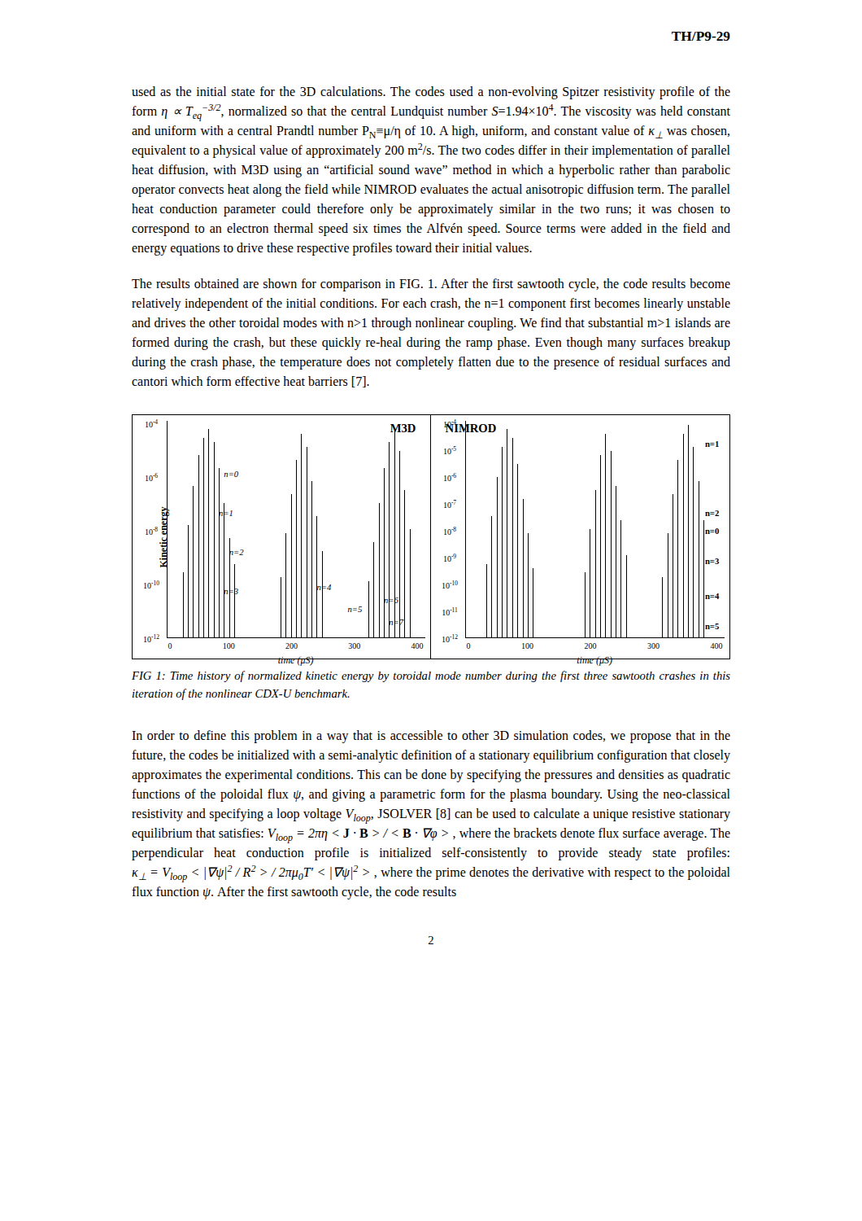TH/P9-29
used as the initial state for the 3D calculations. The codes used a non-evolving Spitzer resistivity profile of the form η ∝ Teq−3/2, normalized so that the central Lundquist number S=1.94×104. The viscosity was held constant and uniform with a central Prandtl number PN≡μ/η of 10. A high, uniform, and constant value of κ⊥ was chosen, equivalent to a physical value of approximately 200 m2/s. The two codes differ in their implementation of parallel heat diffusion, with M3D using an “artificial sound wave” method in which a hyperbolic rather than parabolic operator convects heat along the field while NIMROD evaluates the actual anisotropic diffusion term. The parallel heat conduction parameter could therefore only be approximately similar in the two runs; it was chosen to correspond to an electron thermal speed six times the Alfvén speed. Source terms were added in the field and energy equations to drive these respective profiles toward their initial values.
The results obtained are shown for comparison in FIG. 1. After the first sawtooth cycle, the code results become relatively independent of the initial conditions. For each crash, the n=1 component first becomes linearly unstable and drives the other toroidal modes with n>1 through nonlinear coupling. We find that substantial m>1 islands are formed during the crash, but these quickly re-heal during the ramp phase. Even though many surfaces breakup during the crash phase, the temperature does not completely flatten due to the presence of residual surfaces and cantori which form effective heat barriers [7].
M3D
Kinetic energy
10-4 10-6 10-8 10-10 10-12
n=0
n=1
n=2
n=3
n=4
n=5
n=6
n=7
0100200300400
time (μS)
NIMROD
10-4 10-5 10-6 10-7 10-8 10-9 10-10 10-11 10-12
n=1
n=2
n=0
n=3
n=4
n=5
0100200300400
time (μS)
FIG 1: Time history of normalized kinetic energy by toroidal mode number during the first three sawtooth crashes in this iteration of the nonlinear CDX-U benchmark.
In order to define this problem in a way that is accessible to other 3D simulation codes, we propose that in the future, the codes be initialized with a semi-analytic definition of a stationary equilibrium configuration that closely approximates the experimental conditions. This can be done by specifying the pressures and densities as quadratic functions of the poloidal flux ψ, and giving a parametric form for the plasma boundary. Using the neo-classical resistivity and specifying a loop voltage Vloop, JSOLVER [8] can be used to calculate a unique resistive stationary equilibrium that satisfies: Vloop = 2πη < J · B > / < B · ∇φ > , where the brackets denote flux surface average. The perpendicular heat conduction profile is initialized self-consistently to provide steady state profiles: κ⊥ = Vloop < |∇ψ|2 / R2 > / 2πμ0T′ < |∇ψ|2 > , where the prime denotes the derivative with respect to the poloidal flux function ψ. After the first sawtooth cycle, the code results
2